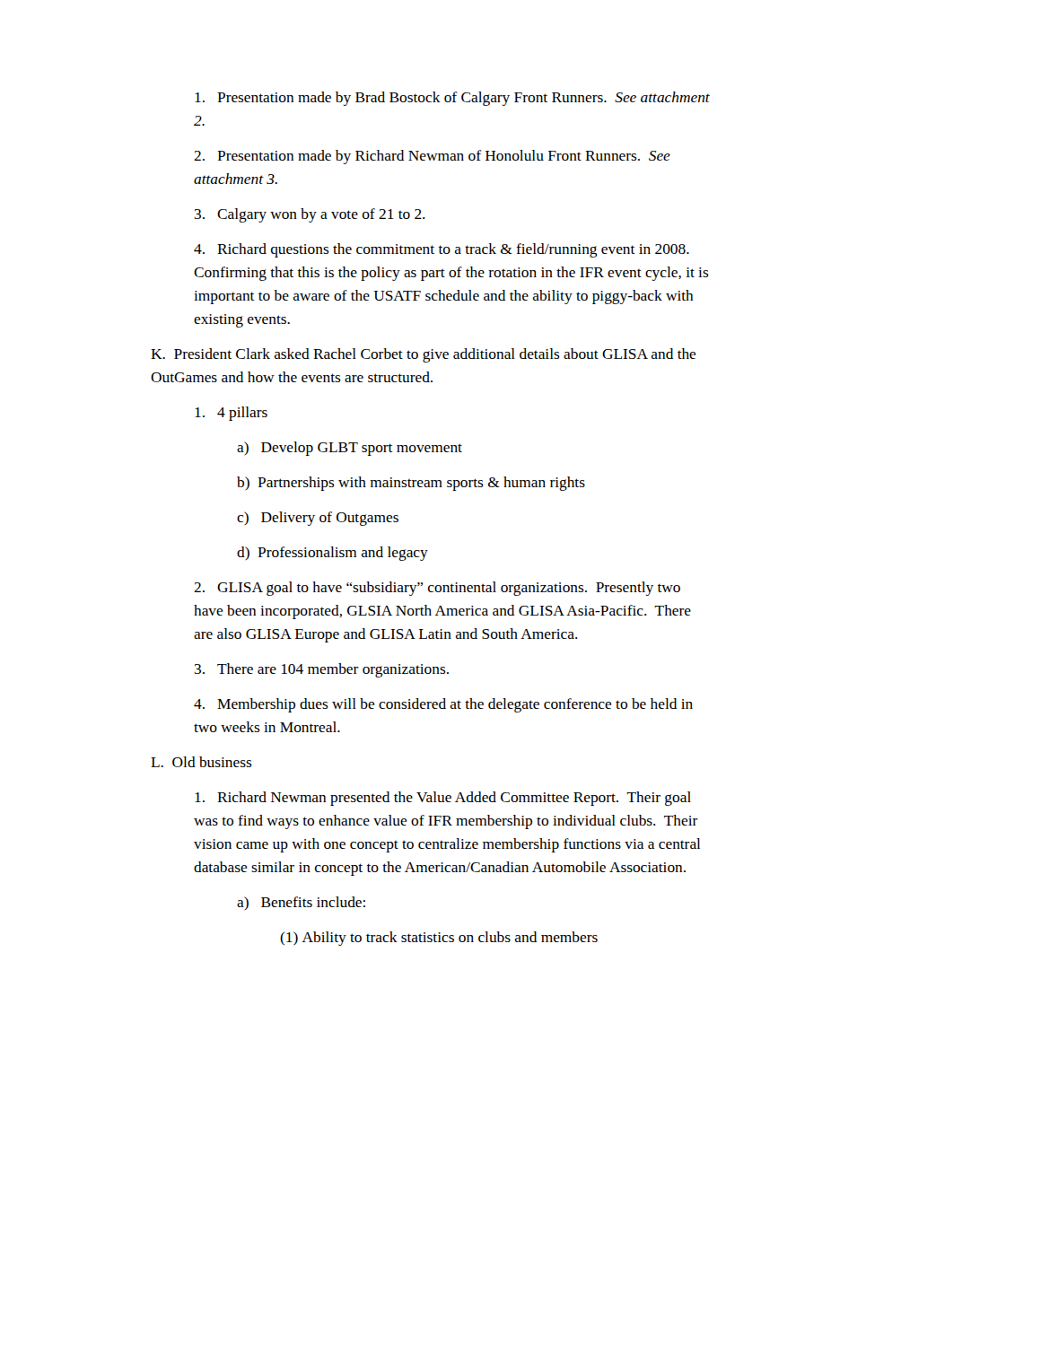1. Presentation made by Brad Bostock of Calgary Front Runners. See attachment 2.
2. Presentation made by Richard Newman of Honolulu Front Runners. See attachment 3.
3. Calgary won by a vote of 21 to 2.
4. Richard questions the commitment to a track & field/running event in 2008. Confirming that this is the policy as part of the rotation in the IFR event cycle, it is important to be aware of the USATF schedule and the ability to piggy-back with existing events.
K. President Clark asked Rachel Corbet to give additional details about GLISA and the OutGames and how the events are structured.
1. 4 pillars
a) Develop GLBT sport movement
b) Partnerships with mainstream sports & human rights
c) Delivery of Outgames
d) Professionalism and legacy
2. GLISA goal to have “subsidiary” continental organizations. Presently two have been incorporated, GLSIA North America and GLISA Asia-Pacific. There are also GLISA Europe and GLISA Latin and South America.
3. There are 104 member organizations.
4. Membership dues will be considered at the delegate conference to be held in two weeks in Montreal.
L. Old business
1. Richard Newman presented the Value Added Committee Report. Their goal was to find ways to enhance value of IFR membership to individual clubs. Their vision came up with one concept to centralize membership functions via a central database similar in concept to the American/Canadian Automobile Association.
a) Benefits include:
(1) Ability to track statistics on clubs and members